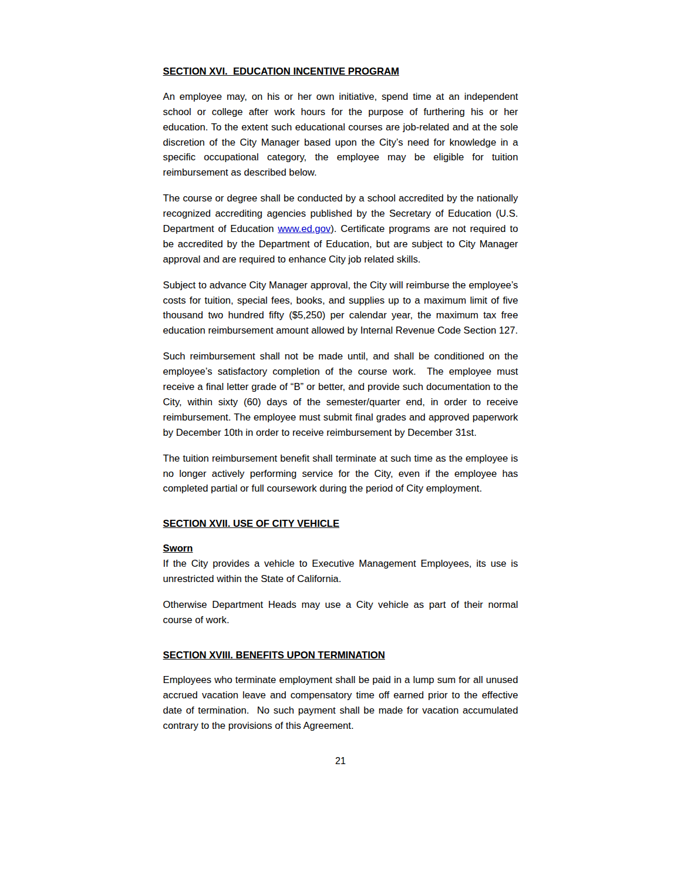SECTION XVI. EDUCATION INCENTIVE PROGRAM
An employee may, on his or her own initiative, spend time at an independent school or college after work hours for the purpose of furthering his or her education. To the extent such educational courses are job-related and at the sole discretion of the City Manager based upon the City’s need for knowledge in a specific occupational category, the employee may be eligible for tuition reimbursement as described below.
The course or degree shall be conducted by a school accredited by the nationally recognized accrediting agencies published by the Secretary of Education (U.S. Department of Education www.ed.gov). Certificate programs are not required to be accredited by the Department of Education, but are subject to City Manager approval and are required to enhance City job related skills.
Subject to advance City Manager approval, the City will reimburse the employee’s costs for tuition, special fees, books, and supplies up to a maximum limit of five thousand two hundred fifty ($5,250) per calendar year, the maximum tax free education reimbursement amount allowed by Internal Revenue Code Section 127.
Such reimbursement shall not be made until, and shall be conditioned on the employee’s satisfactory completion of the course work. The employee must receive a final letter grade of “B” or better, and provide such documentation to the City, within sixty (60) days of the semester/quarter end, in order to receive reimbursement. The employee must submit final grades and approved paperwork by December 10th in order to receive reimbursement by December 31st.
The tuition reimbursement benefit shall terminate at such time as the employee is no longer actively performing service for the City, even if the employee has completed partial or full coursework during the period of City employment.
SECTION XVII. USE OF CITY VEHICLE
Sworn
If the City provides a vehicle to Executive Management Employees, its use is unrestricted within the State of California.
Otherwise Department Heads may use a City vehicle as part of their normal course of work.
SECTION XVIII. BENEFITS UPON TERMINATION
Employees who terminate employment shall be paid in a lump sum for all unused accrued vacation leave and compensatory time off earned prior to the effective date of termination. No such payment shall be made for vacation accumulated contrary to the provisions of this Agreement.
21